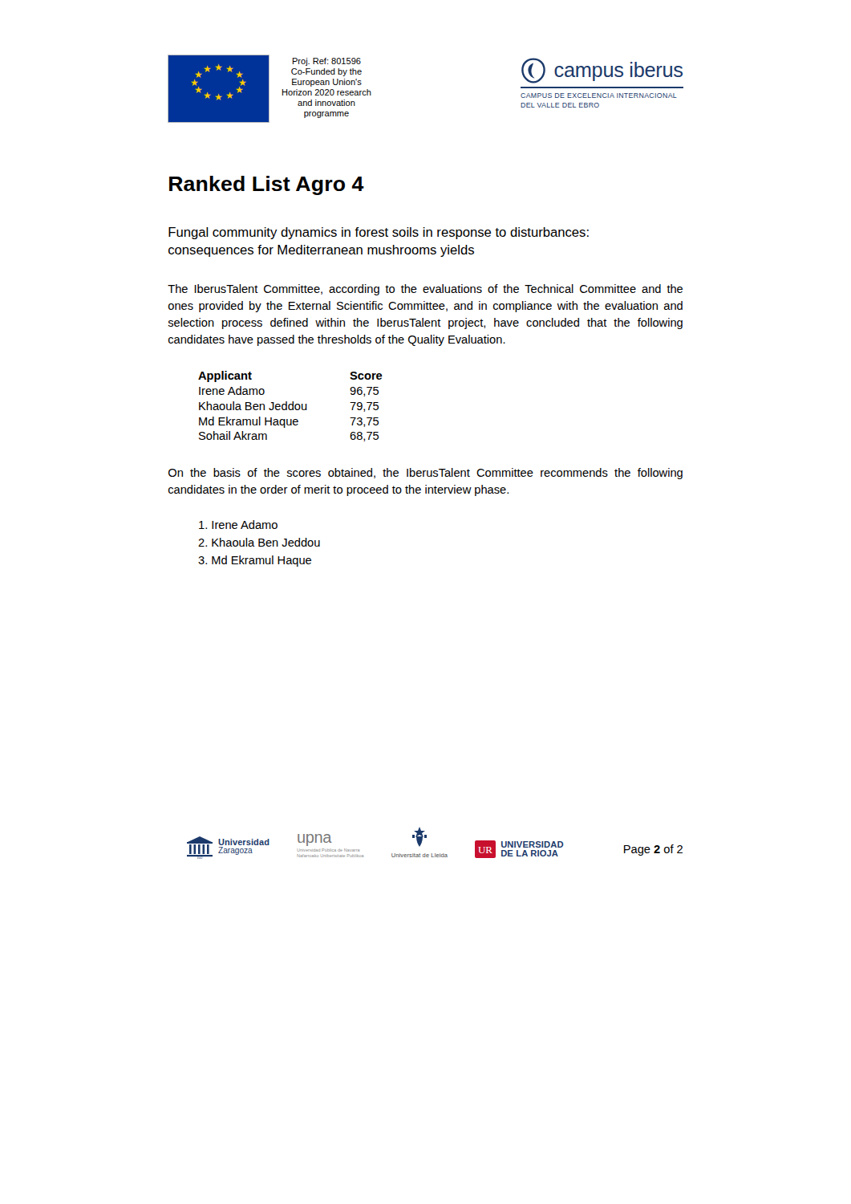★ ★ ★ ★ ★ ★ ★ ★ ★ ★ ★ ★
Proj. Ref: 801596
Co-Funded by the
European Union's
Horizon 2020 research
and innovation
programme
campus iberus
Campus de Excelencia Internacional
del Valle del Ebro
Ranked List Agro 4
Fungal community dynamics in forest soils in response to disturbances:
consequences for Mediterranean mushrooms yields
The IberusTalent Committee, according to the evaluations of the Technical Committee and the ones provided by the External Scientific Committee, and in compliance with the evaluation and selection process defined within the IberusTalent project, have concluded that the following candidates have passed the thresholds of the Quality Evaluation.
| Applicant | Score |
| --- | --- |
| Irene Adamo | 96,75 |
| Khaoula Ben Jeddou | 79,75 |
| Md Ekramul Haque | 73,75 |
| Sohail Akram | 68,75 |
On the basis of the scores obtained, the IberusTalent Committee recommends the following candidates in the order of merit to proceed to the interview phase.
1. Irene Adamo
2. Khaoula Ben Jeddou
3. Md Ekramul Haque
1542
Universidad
Zaragoza
upna
Universidad Pública de Navarra
Nafarroako Unibertsitate Publikoa
Universitat de Lleida
UR
UNIVERSIDAD
DE LA RIOJA
Page 2 of 2